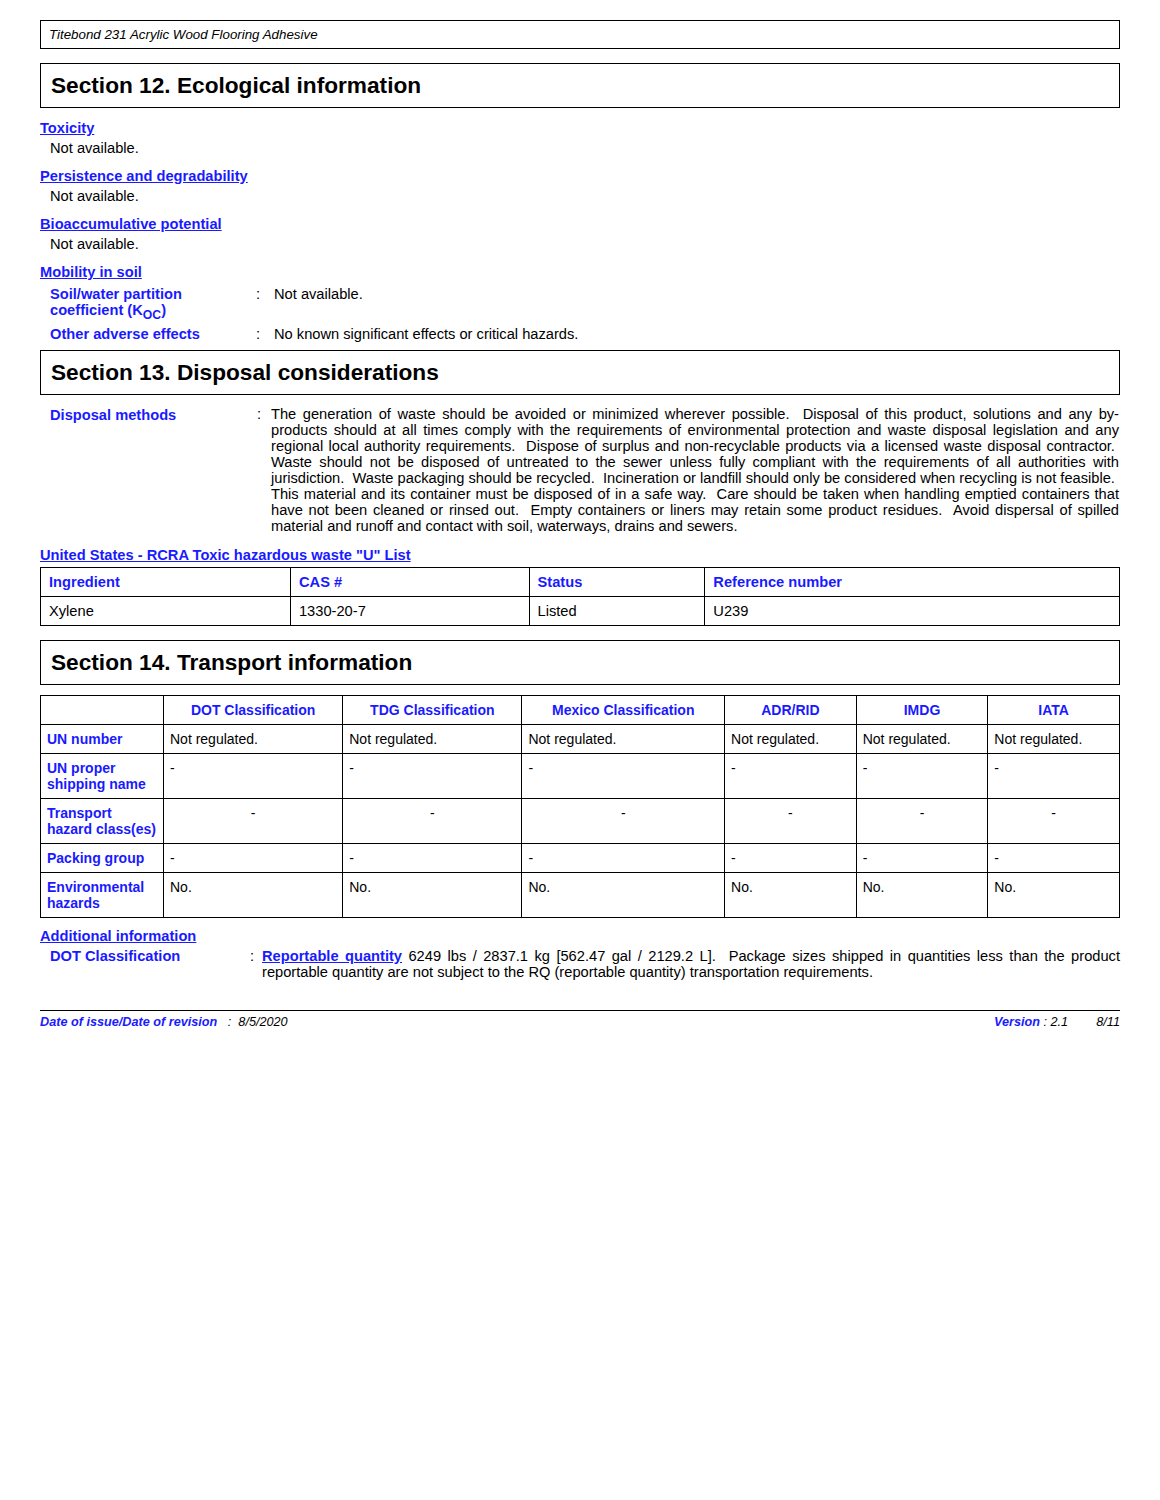Titebond 231 Acrylic Wood Flooring Adhesive
Section 12. Ecological information
Toxicity
Not available.
Persistence and degradability
Not available.
Bioaccumulative potential
Not available.
Mobility in soil
| Soil/water partition coefficient (K OC ) | : | Not available. |
| Other adverse effects | : | No known significant effects or critical hazards. |
Section 13. Disposal considerations
| Disposal methods | : | The generation of waste should be avoided or minimized wherever possible. Disposal of this product, solutions and any by-products should at all times comply with the requirements of environmental protection and waste disposal legislation and any regional local authority requirements. Dispose of surplus and non-recyclable products via a licensed waste disposal contractor. Waste should not be disposed of untreated to the sewer unless fully compliant with the requirements of all authorities with jurisdiction. Waste packaging should be recycled. Incineration or landfill should only be considered when recycling is not feasible. This material and its container must be disposed of in a safe way. Care should be taken when handling emptied containers that have not been cleaned or rinsed out. Empty containers or liners may retain some product residues. Avoid dispersal of spilled material and runoff and contact with soil, waterways, drains and sewers. |
United States - RCRA Toxic hazardous waste "U" List
| Ingredient | CAS # | Status | Reference number |
| --- | --- | --- | --- |
| Xylene | 1330-20-7 | Listed | U239 |
Section 14. Transport information
| | DOT Classification | TDG Classification | Mexico Classification | ADR/RID | IMDG | IATA |
| --- | --- | --- | --- | --- | --- | --- |
| UN number | Not regulated. | Not regulated. | Not regulated. | Not regulated. | Not regulated. | Not regulated. |
| UN proper shipping name | - | - | - | - | - | - |
| Transport hazard class(es) | - | - | - | - | - | - |
| Packing group | - | - | - | - | - | - |
| Environmental hazards | No. | No. | No. | No. | No. | No. |
Additional information
DOT Classification
:
Reportable quantity 6249 lbs / 2837.1 kg [562.47 gal / 2129.2 L]. Package sizes shipped in quantities less than the product reportable quantity are not subject to the RQ (reportable quantity) transportation requirements.
Date of issue/Date of revision : 8/5/2020
Version : 2.1 8/11